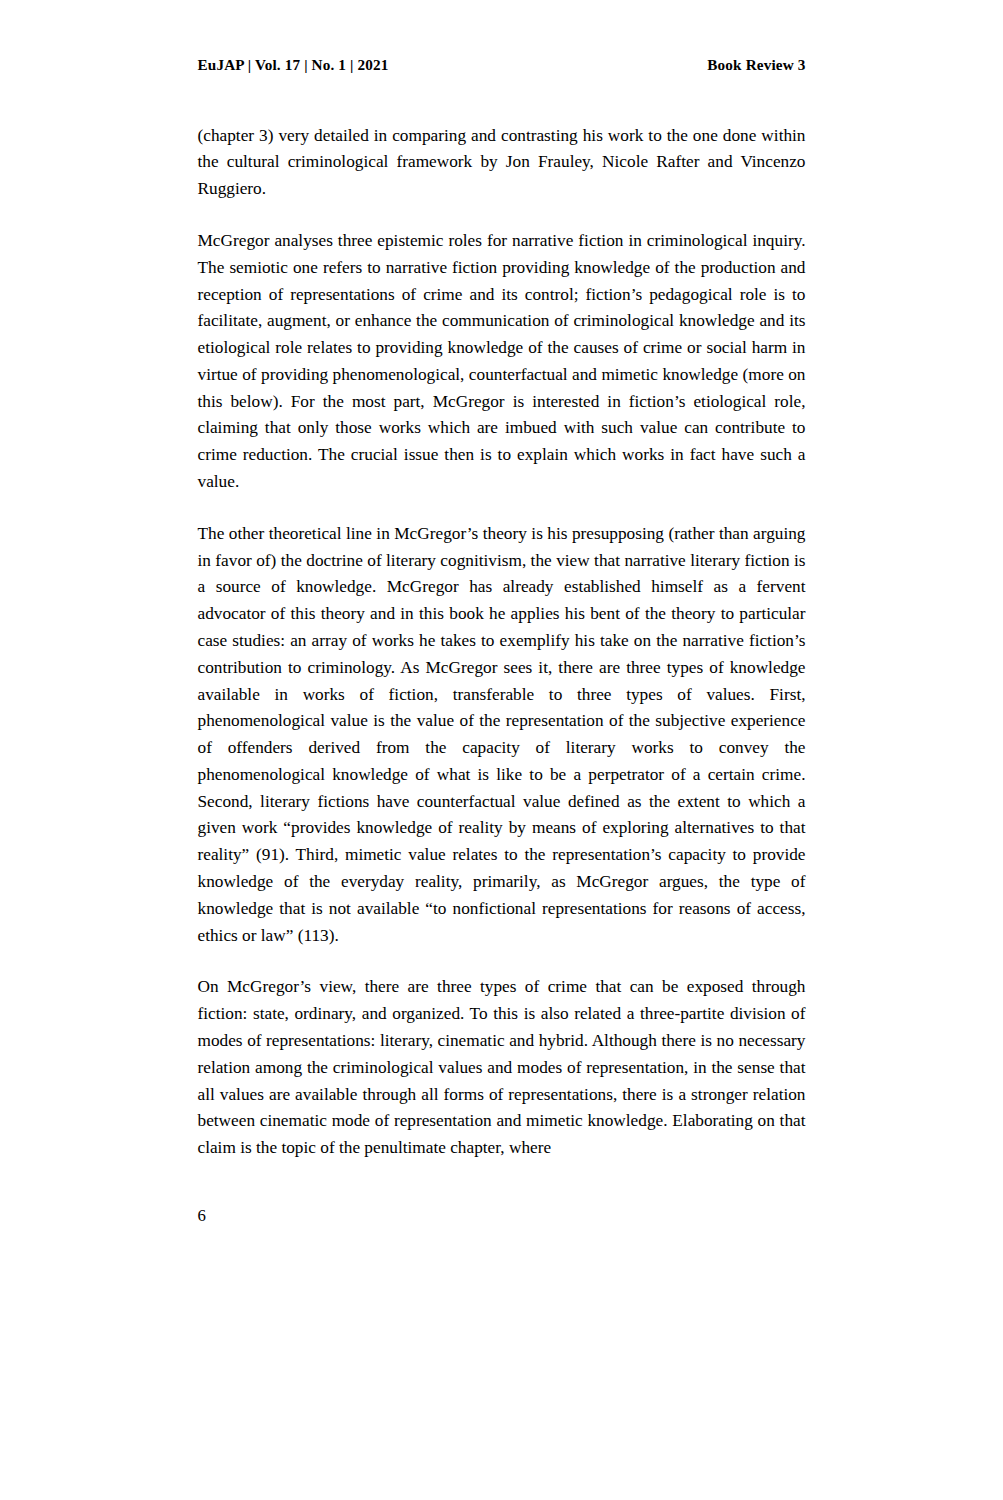EuJAP | Vol. 17 | No. 1 | 2021 Book Review 3
(chapter 3) very detailed in comparing and contrasting his work to the one done within the cultural criminological framework by Jon Frauley, Nicole Rafter and Vincenzo Ruggiero.
McGregor analyses three epistemic roles for narrative fiction in criminological inquiry. The semiotic one refers to narrative fiction providing knowledge of the production and reception of representations of crime and its control; fiction’s pedagogical role is to facilitate, augment, or enhance the communication of criminological knowledge and its etiological role relates to providing knowledge of the causes of crime or social harm in virtue of providing phenomenological, counterfactual and mimetic knowledge (more on this below). For the most part, McGregor is interested in fiction’s etiological role, claiming that only those works which are imbued with such value can contribute to crime reduction. The crucial issue then is to explain which works in fact have such a value.
The other theoretical line in McGregor’s theory is his presupposing (rather than arguing in favor of) the doctrine of literary cognitivism, the view that narrative literary fiction is a source of knowledge. McGregor has already established himself as a fervent advocator of this theory and in this book he applies his bent of the theory to particular case studies: an array of works he takes to exemplify his take on the narrative fiction’s contribution to criminology. As McGregor sees it, there are three types of knowledge available in works of fiction, transferable to three types of values. First, phenomenological value is the value of the representation of the subjective experience of offenders derived from the capacity of literary works to convey the phenomenological knowledge of what is like to be a perpetrator of a certain crime. Second, literary fictions have counterfactual value defined as the extent to which a given work “provides knowledge of reality by means of exploring alternatives to that reality” (91). Third, mimetic value relates to the representation’s capacity to provide knowledge of the everyday reality, primarily, as McGregor argues, the type of knowledge that is not available “to nonfictional representations for reasons of access, ethics or law” (113).
On McGregor’s view, there are three types of crime that can be exposed through fiction: state, ordinary, and organized. To this is also related a three-partite division of modes of representations: literary, cinematic and hybrid. Although there is no necessary relation among the criminological values and modes of representation, in the sense that all values are available through all forms of representations, there is a stronger relation between cinematic mode of representation and mimetic knowledge. Elaborating on that claim is the topic of the penultimate chapter, where
6